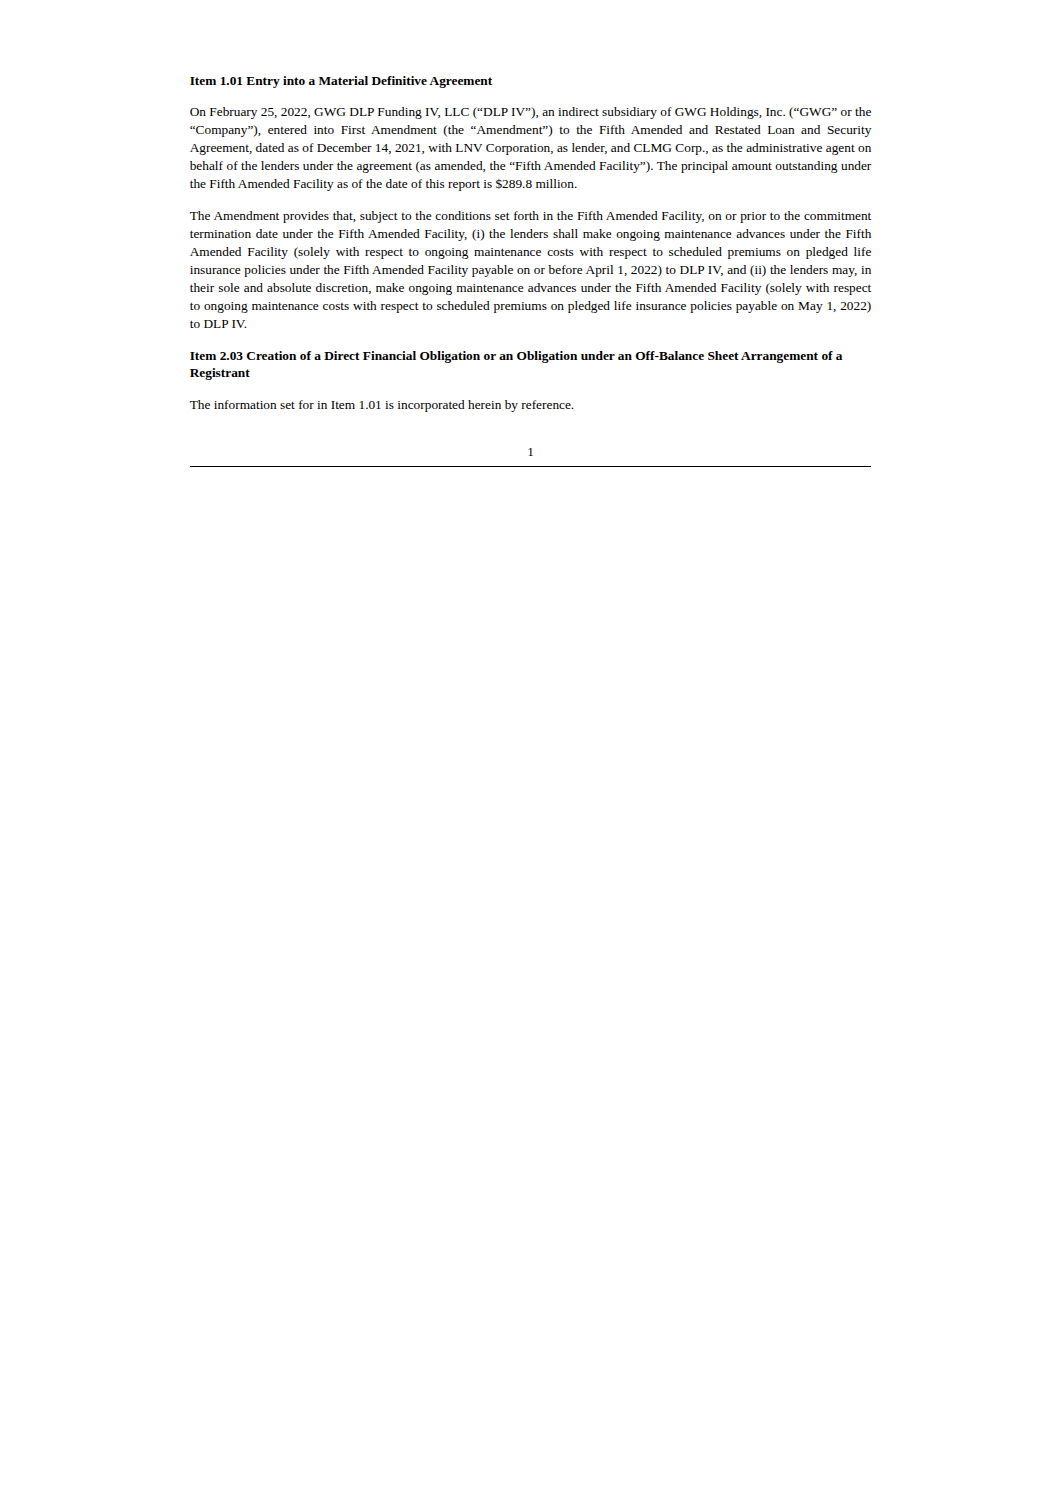Item 1.01 Entry into a Material Definitive Agreement
On February 25, 2022, GWG DLP Funding IV, LLC (“DLP IV”), an indirect subsidiary of GWG Holdings, Inc. (“GWG” or the “Company”), entered into First Amendment (the “Amendment”) to the Fifth Amended and Restated Loan and Security Agreement, dated as of December 14, 2021, with LNV Corporation, as lender, and CLMG Corp., as the administrative agent on behalf of the lenders under the agreement (as amended, the “Fifth Amended Facility”). The principal amount outstanding under the Fifth Amended Facility as of the date of this report is $289.8 million.
The Amendment provides that, subject to the conditions set forth in the Fifth Amended Facility, on or prior to the commitment termination date under the Fifth Amended Facility, (i) the lenders shall make ongoing maintenance advances under the Fifth Amended Facility (solely with respect to ongoing maintenance costs with respect to scheduled premiums on pledged life insurance policies under the Fifth Amended Facility payable on or before April 1, 2022) to DLP IV, and (ii) the lenders may, in their sole and absolute discretion, make ongoing maintenance advances under the Fifth Amended Facility (solely with respect to ongoing maintenance costs with respect to scheduled premiums on pledged life insurance policies payable on May 1, 2022) to DLP IV.
Item 2.03 Creation of a Direct Financial Obligation or an Obligation under an Off-Balance Sheet Arrangement of a Registrant
The information set for in Item 1.01 is incorporated herein by reference.
1